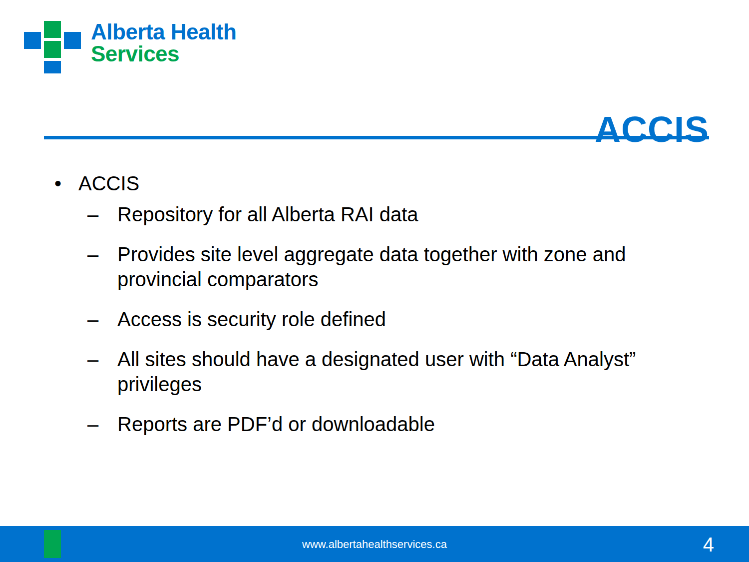Alberta Health
Services
ACCIS
ACCIS
Repository for all Alberta RAI data
Provides site level aggregate data together with zone and provincial comparators
Access is security role defined
All sites should have a designated user with “Data Analyst” privileges
Reports are PDF’d or downloadable
www.albertahealthservices.ca
4